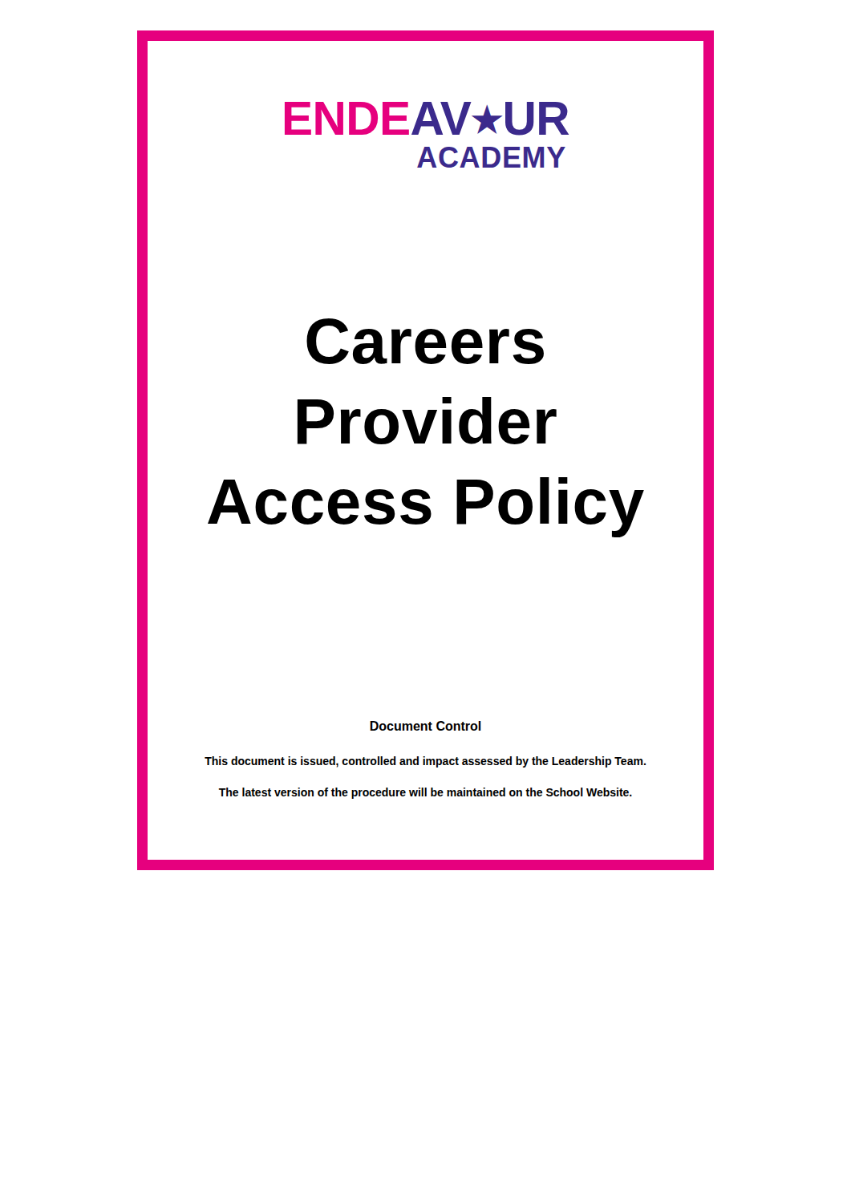ENDE AV★UR
ACADEMY
Careers Provider Access Policy
Document Control
This document is issued, controlled and impact assessed by the Leadership Team.
The latest version of the procedure will be maintained on the School Website.